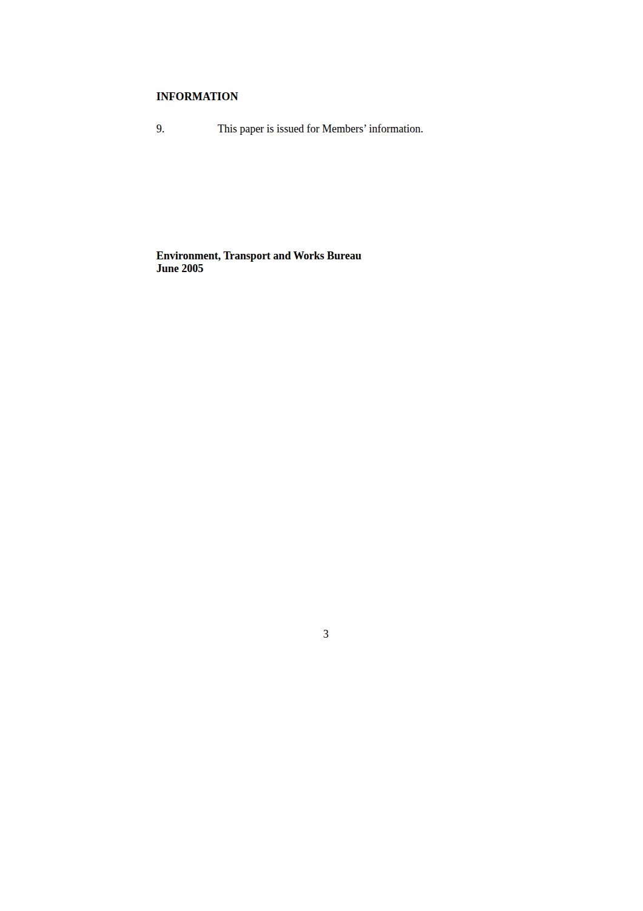INFORMATION
9. This paper is issued for Members’ information.
Environment, Transport and Works Bureau
June 2005
3